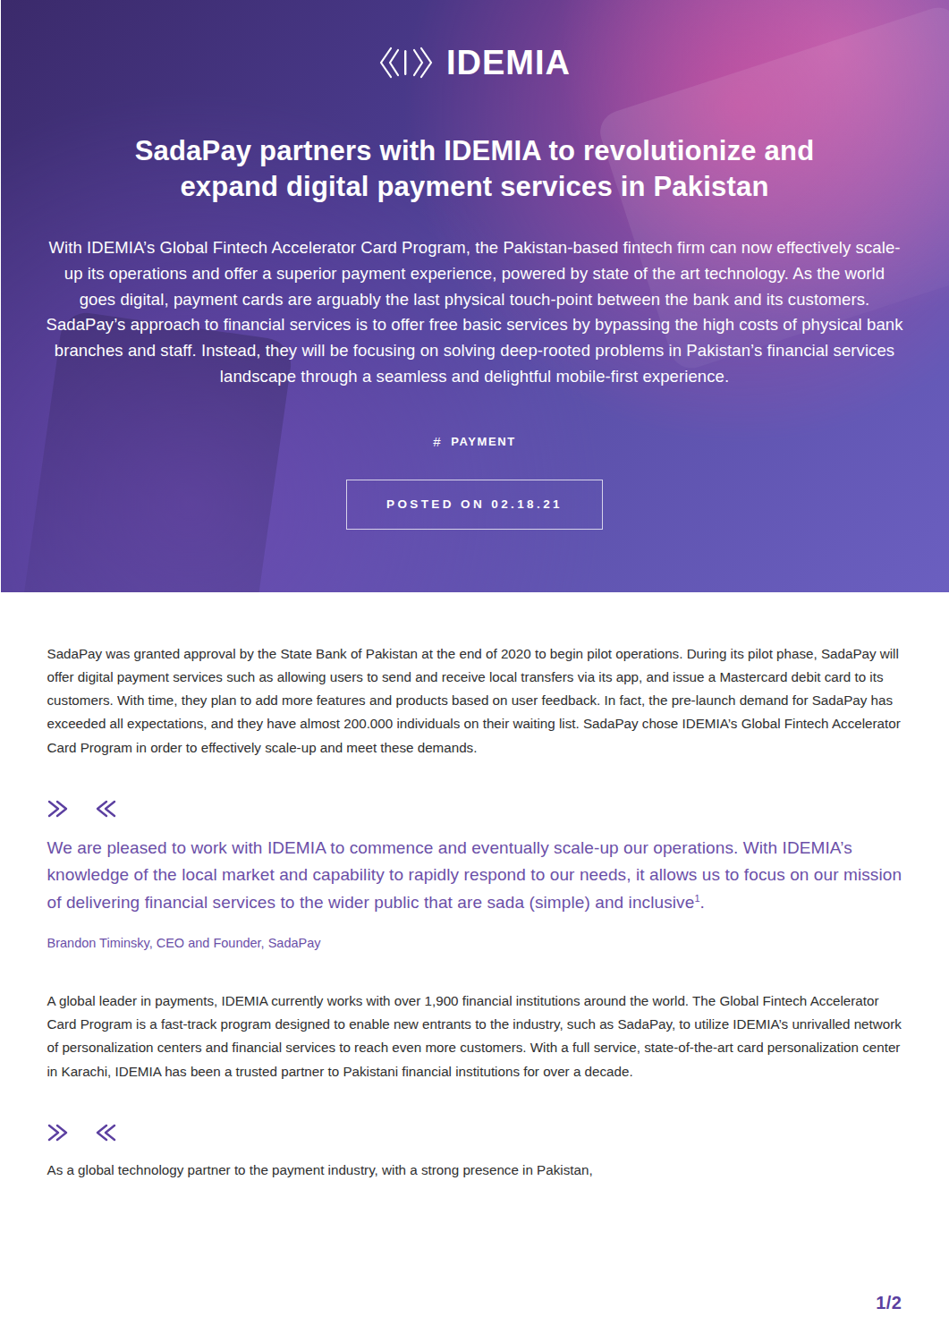IDEMIA
SadaPay partners with IDEMIA to revolutionize and expand digital payment services in Pakistan
With IDEMIA’s Global Fintech Accelerator Card Program, the Pakistan-based fintech firm can now effectively scale-up its operations and offer a superior payment experience, powered by state of the art technology. As the world goes digital, payment cards are arguably the last physical touch-point between the bank and its customers. SadaPay’s approach to financial services is to offer free basic services by bypassing the high costs of physical bank branches and staff. Instead, they will be focusing on solving deep-rooted problems in Pakistan’s financial services landscape through a seamless and delightful mobile-first experience.
#PAYMENT
POSTED ON 02.18.21
SadaPay was granted approval by the State Bank of Pakistan at the end of 2020 to begin pilot operations. During its pilot phase, SadaPay will offer digital payment services such as allowing users to send and receive local transfers via its app, and issue a Mastercard debit card to its customers. With time, they plan to add more features and products based on user feedback. In fact, the pre-launch demand for SadaPay has exceeded all expectations, and they have almost 200.000 individuals on their waiting list. SadaPay chose IDEMIA’s Global Fintech Accelerator Card Program in order to effectively scale-up and meet these demands.
We are pleased to work with IDEMIA to commence and eventually scale-up our operations. With IDEMIA’s knowledge of the local market and capability to rapidly respond to our needs, it allows us to focus on our mission of delivering financial services to the wider public that are sada (simple) and inclusive1.
Brandon Timinsky, CEO and Founder, SadaPay
A global leader in payments, IDEMIA currently works with over 1,900 financial institutions around the world. The Global Fintech Accelerator Card Program is a fast-track program designed to enable new entrants to the industry, such as SadaPay, to utilize IDEMIA’s unrivalled network of personalization centers and financial services to reach even more customers. With a full service, state-of-the-art card personalization center in Karachi, IDEMIA has been a trusted partner to Pakistani financial institutions for over a decade.
As a global technology partner to the payment industry, with a strong presence in Pakistan,
1/2